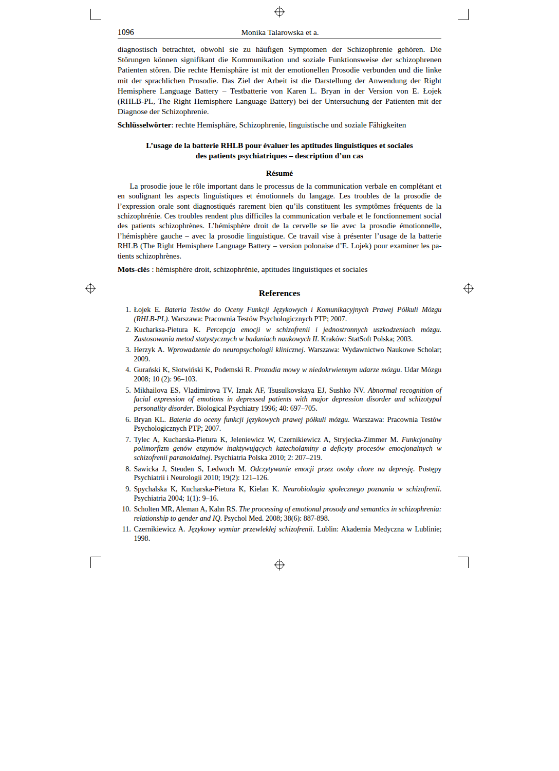1096
Monika Talarowska et a.
diagnostisch betrachtet, obwohl sie zu häufigen Symptomen der Schizophrenie gehören. Die Störungen können signifikant die Kommunikation und soziale Funktionsweise der schizophrenen Patienten stören. Die rechte Hemisphäre ist mit der emotionellen Prosodie verbunden und die linke mit der sprachlichen Prosodie. Das Ziel der Arbeit ist die Darstellung der Anwendung der Right Hemisphere Language Battery – Testbatterie von Karen L. Bryan in der Version von E. Łojek (RHLB-PL, The Right Hemisphere Language Battery) bei der Untersuchung der Patienten mit der Diagnose der Schizophrenie.
Schlüsselwörter: rechte Hemisphäre, Schizophrenie, linguistische und soziale Fähigkeiten
L’usage de la batterie RHLB pour évaluer les aptitudes linguistiques et sociales
des patients psychiatriques – description d’un cas
Résumé
La prosodie joue le rôle important dans le processus de la communication verbale en complétant et en soulignant les aspects linguistiques et émotionnels du langage. Les troubles de la prosodie de l’expression orale sont diagnostiqués rarement bien qu’ils constituent les symptômes fréquents de la schizophrénie. Ces troubles rendent plus difficiles la communication verbale et le fonctionnement social des patients schizophrènes. L’hémisphère droit de la cervelle se lie avec la prosodie émotionnelle, l’hémisphère gauche – avec la prosodie linguistique. Ce travail vise à présenter l’usage de la batterie RHLB (The Right Hemisphere Language Battery – version polonaise d’E. Lojek) pour examiner les patients schizophrènes.
Mots-clés : hémisphère droit, schizophrénie, aptitudes linguistiques et sociales
References
Łojek E. Bateria Testów do Oceny Funkcji Językowych i Komunikacyjnych Prawej Półkuli Mózgu (RHLB-PL). Warszawa: Pracownia Testów Psychologicznych PTP; 2007.
Kucharksa-Pietura K. Percepcja emocji w schizofrenii i jednostronnych uszkodzeniach mózgu. Zastosowania metod statystycznych w badaniach naukowych II. Kraków: StatSoft Polska; 2003.
Herzyk A. Wprowadzenie do neuropsychologii klinicznej. Warszawa: Wydawnictwo Naukowe Scholar; 2009.
Gurański K, Słotwiński K, Podemski R. Prozodia mowy w niedokrwiennym udarze mózgu. Udar Mózgu 2008; 10 (2): 96–103.
Mikhailova ES, Vladimirova TV, Iznak AF, Tsusulkovskaya EJ, Sushko NV. Abnormal recognition of facial expression of emotions in depressed patients with major depression disorder and schizotypal personality disorder. Biological Psychiatry 1996; 40: 697–705.
Bryan KL. Bateria do oceny funkcji językowych prawej półkuli mózgu. Warszawa: Pracownia Testów Psychologicznych PTP; 2007.
Tylec A, Kucharska-Pietura K, Jeleniewicz W, Czernikiewicz A, Stryjecka-Zimmer M. Funkcjonalny polimorfizm genów enzymów inaktywujących katecholaminy a deficyty procesów emocjonalnych w schizofrenii paranoidalnej. Psychiatria Polska 2010; 2: 207–219.
Sawicka J, Steuden S, Ledwoch M. Odczytywanie emocji przez osoby chore na depresję. Postępy Psychiatrii i Neurologii 2010; 19(2): 121–126.
Spychalska K, Kucharska-Pietura K, Kielan K. Neurobiologia społecznego poznania w schizofrenii. Psychiatria 2004; 1(1): 9–16.
Scholten MR, Aleman A, Kahn RS. The processing of emotional prosody and semantics in schizophrenia: relationship to gender and IQ. Psychol Med. 2008; 38(6): 887-898.
Czernikiewicz A. Językowy wymiar przewlekłej schizofrenii. Lublin: Akademia Medyczna w Lublinie; 1998.